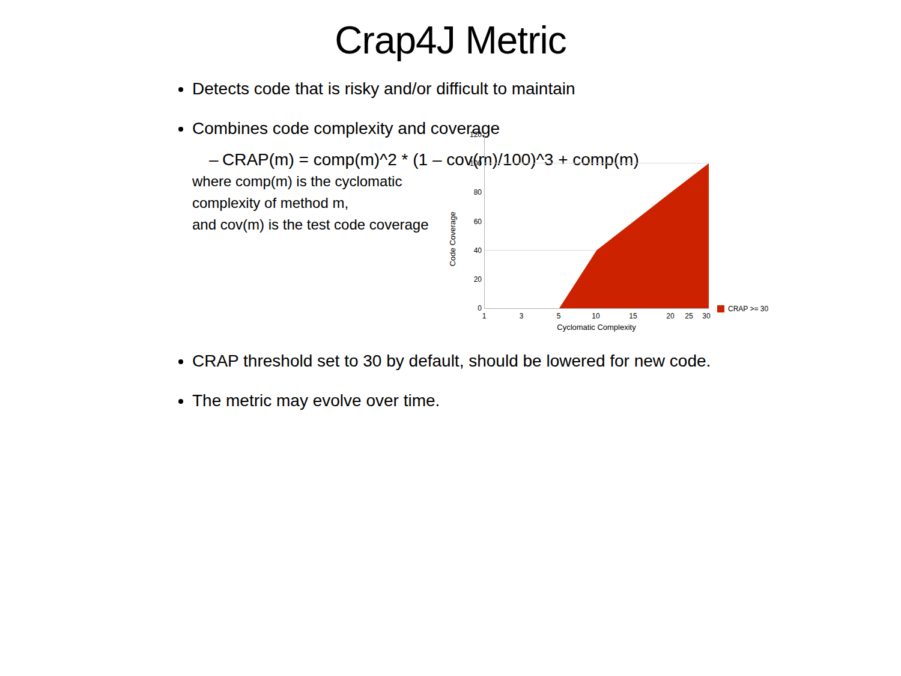Crap4J Metric
Detects code that is risky and/or difficult to maintain
Combines code complexity and coverage
CRAP(m) = comp(m)^2 * (1 – cov(m)/100)^3 + comp(m)
where comp(m) is the cyclomatic complexity of method m,
and cov(m) is the test code coverage
Code Coverage
120 100 80 60 40 20 0
1 3 5 10 15 20 25 30
Cyclomatic Complexity
CRAP >= 30
CRAP threshold set to 30 by default, should be lowered for new code.
The metric may evolve over time.